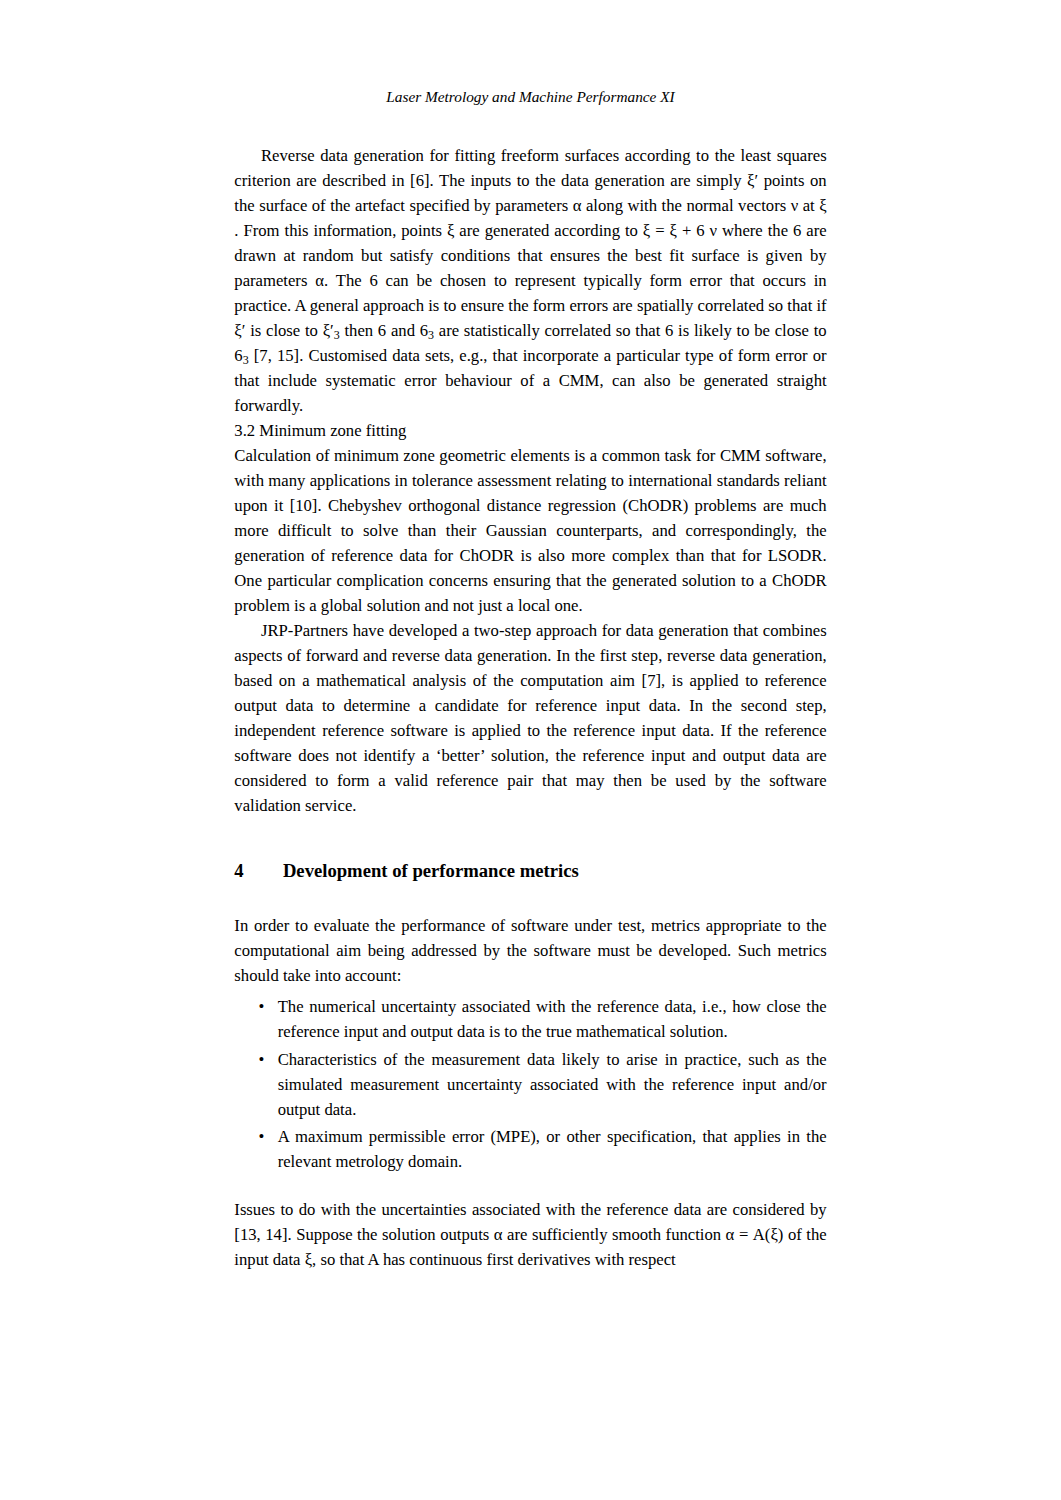Laser Metrology and Machine Performance XI
Reverse data generation for fitting freeform surfaces according to the least squares criterion are described in [6]. The inputs to the data generation are simply ξ′ points on the surface of the artefact specified by parameters α along with the normal vectors ν at ξ . From this information, points ξ are generated according to ξ = ξ + 6 ν where the 6 are drawn at random but satisfy conditions that ensures the best fit surface is given by parameters α. The 6 can be chosen to represent typically form error that occurs in practice. A general approach is to ensure the form errors are spatially correlated so that if ξ′ is close to ξ′3 then 6 and 63 are statistically correlated so that 6 is likely to be close to 63 [7, 15]. Customised data sets, e.g., that incorporate a particular type of form error or that include systematic error behaviour of a CMM, can also be generated straight forwardly.
3.2 Minimum zone fitting
Calculation of minimum zone geometric elements is a common task for CMM software, with many applications in tolerance assessment relating to international standards reliant upon it [10]. Chebyshev orthogonal distance regression (ChODR) problems are much more difficult to solve than their Gaussian counterparts, and correspondingly, the generation of reference data for ChODR is also more complex than that for LSODR. One particular complication concerns ensuring that the generated solution to a ChODR problem is a global solution and not just a local one.
JRP-Partners have developed a two-step approach for data generation that combines aspects of forward and reverse data generation. In the first step, reverse data generation, based on a mathematical analysis of the computation aim [7], is applied to reference output data to determine a candidate for reference input data. In the second step, independent reference software is applied to the reference input data. If the reference software does not identify a ‘better’ solution, the reference input and output data are considered to form a valid reference pair that may then be used by the software validation service.
4 Development of performance metrics
In order to evaluate the performance of software under test, metrics appropriate to the computational aim being addressed by the software must be developed. Such metrics should take into account:
The numerical uncertainty associated with the reference data, i.e., how close the reference input and output data is to the true mathematical solution.
Characteristics of the measurement data likely to arise in practice, such as the simulated measurement uncertainty associated with the reference input and/or output data.
A maximum permissible error (MPE), or other specification, that applies in the relevant metrology domain.
Issues to do with the uncertainties associated with the reference data are considered by [13, 14]. Suppose the solution outputs α are sufficiently smooth function α = A(ξ) of the input data ξ, so that A has continuous first derivatives with respect